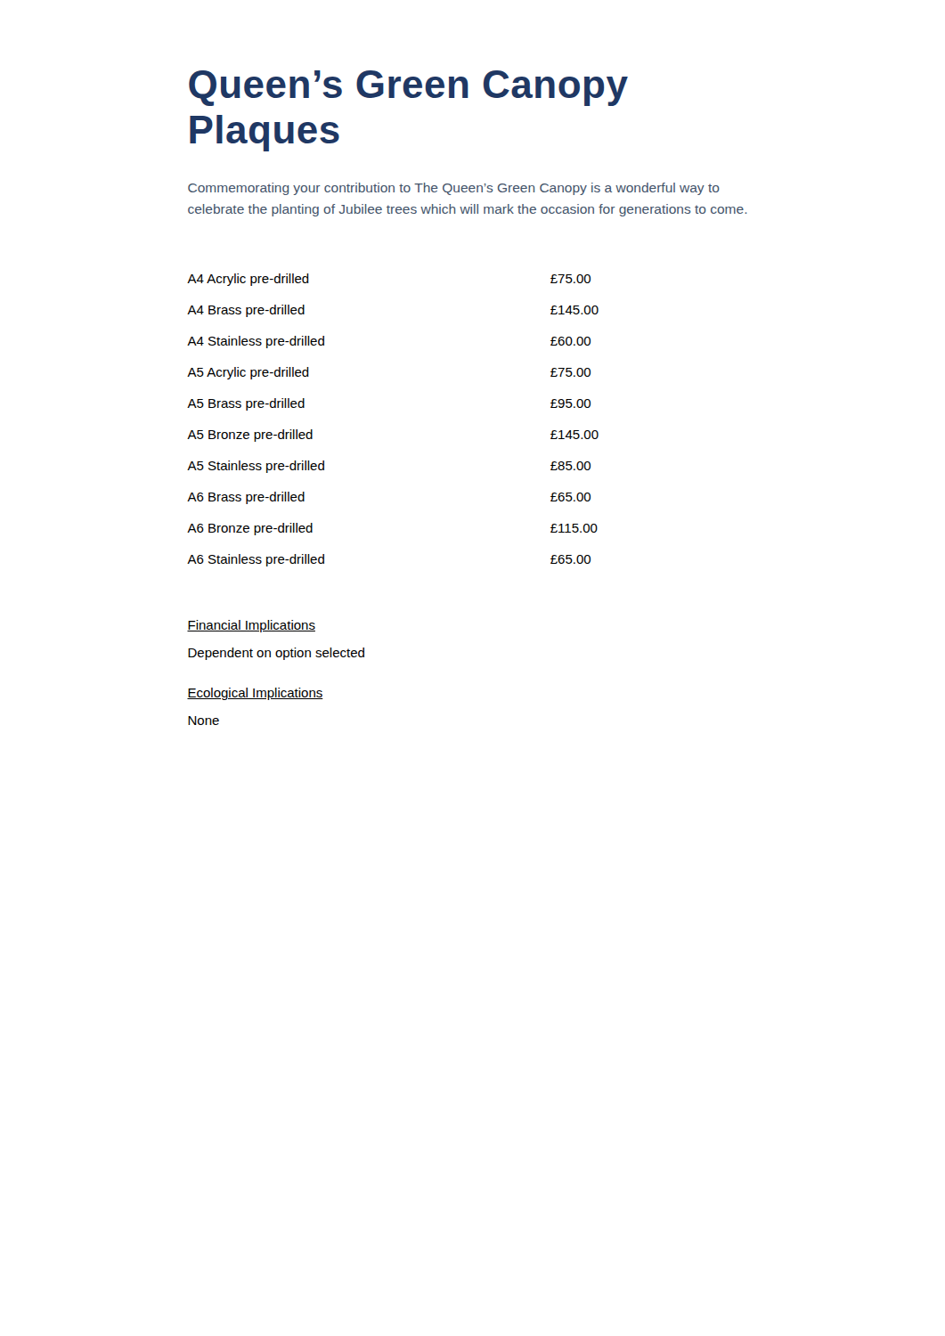Queen’s Green Canopy
Plaques
Commemorating your contribution to The Queen’s Green Canopy is a wonderful way to celebrate the planting of Jubilee trees which will mark the occasion for generations to come.
| A4 Acrylic pre-drilled | £75.00 |
| A4 Brass pre-drilled | £145.00 |
| A4 Stainless pre-drilled | £60.00 |
| A5 Acrylic pre-drilled | £75.00 |
| A5 Brass pre-drilled | £95.00 |
| A5 Bronze pre-drilled | £145.00 |
| A5 Stainless pre-drilled | £85.00 |
| A6 Brass pre-drilled | £65.00 |
| A6 Bronze pre-drilled | £115.00 |
| A6 Stainless pre-drilled | £65.00 |
Financial Implications
Dependent on option selected
Ecological Implications
None